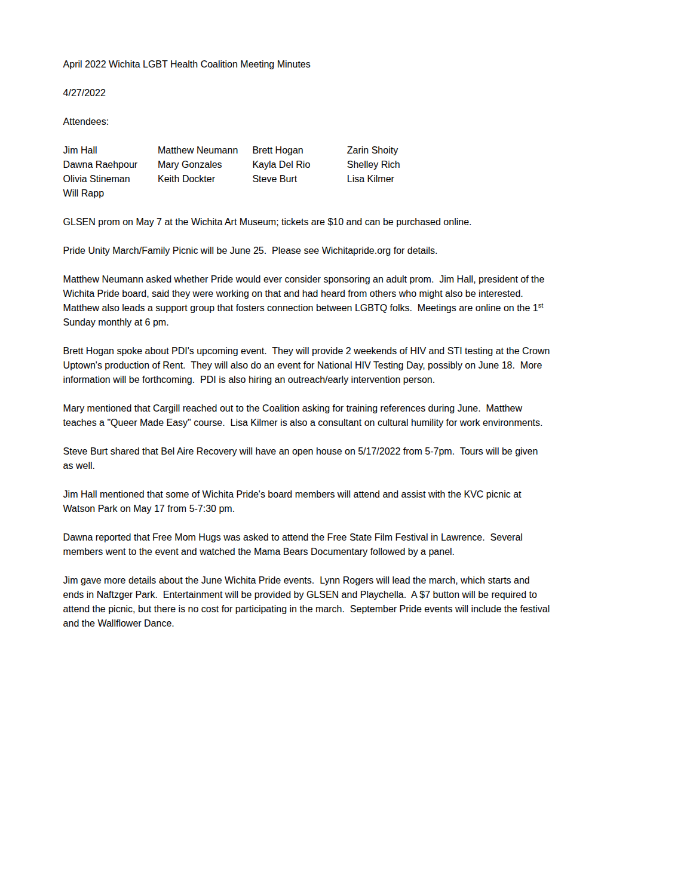April 2022 Wichita LGBT Health Coalition Meeting Minutes
4/27/2022
Attendees:
| Jim Hall | Matthew Neumann | Brett Hogan | Zarin Shoity |
| Dawna Raehpour | Mary Gonzales | Kayla Del Rio | Shelley Rich |
| Olivia Stineman | Keith Dockter | Steve Burt | Lisa Kilmer |
| Will Rapp | | | |
GLSEN prom on May 7 at the Wichita Art Museum; tickets are $10 and can be purchased online.
Pride Unity March/Family Picnic will be June 25. Please see Wichitapride.org for details.
Matthew Neumann asked whether Pride would ever consider sponsoring an adult prom. Jim Hall, president of the Wichita Pride board, said they were working on that and had heard from others who might also be interested. Matthew also leads a support group that fosters connection between LGBTQ folks. Meetings are online on the 1st Sunday monthly at 6 pm.
Brett Hogan spoke about PDI's upcoming event. They will provide 2 weekends of HIV and STI testing at the Crown Uptown's production of Rent. They will also do an event for National HIV Testing Day, possibly on June 18. More information will be forthcoming. PDI is also hiring an outreach/early intervention person.
Mary mentioned that Cargill reached out to the Coalition asking for training references during June. Matthew teaches a "Queer Made Easy" course. Lisa Kilmer is also a consultant on cultural humility for work environments.
Steve Burt shared that Bel Aire Recovery will have an open house on 5/17/2022 from 5-7pm. Tours will be given as well.
Jim Hall mentioned that some of Wichita Pride's board members will attend and assist with the KVC picnic at Watson Park on May 17 from 5-7:30 pm.
Dawna reported that Free Mom Hugs was asked to attend the Free State Film Festival in Lawrence. Several members went to the event and watched the Mama Bears Documentary followed by a panel.
Jim gave more details about the June Wichita Pride events. Lynn Rogers will lead the march, which starts and ends in Naftzger Park. Entertainment will be provided by GLSEN and Playchella. A $7 button will be required to attend the picnic, but there is no cost for participating in the march. September Pride events will include the festival and the Wallflower Dance.